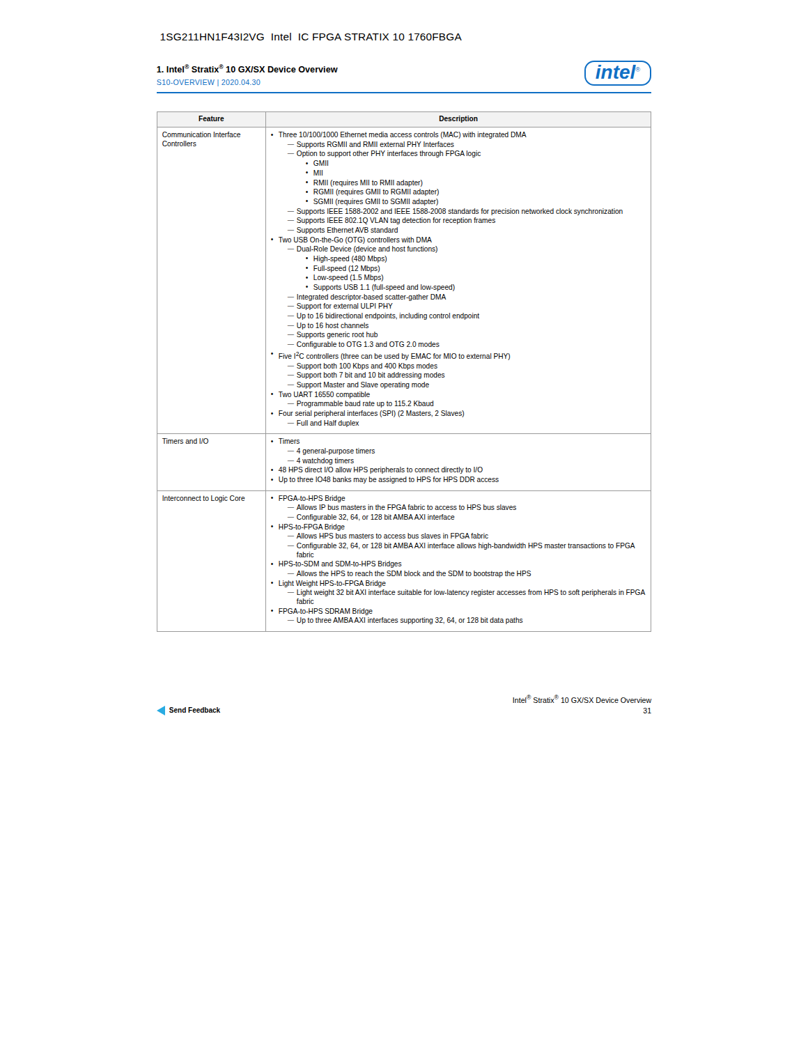1SG211HN1F43I2VG Intel IC FPGA STRATIX 10 1760FBGA
1. Intel® Stratix® 10 GX/SX Device Overview
S10-OVERVIEW | 2020.04.30
intel®
| Feature | Description |
| --- | --- |
| Communication Interface Controllers | Three 10/100/1000 Ethernet media access controls (MAC) with integrated DMA Supports RGMII and RMII external PHY Interfaces Option to support other PHY interfaces through FPGA logic GMII MII RMII (requires MII to RMII adapter) RGMII (requires GMII to RGMII adapter) SGMII (requires GMII to SGMII adapter) Supports IEEE 1588-2002 and IEEE 1588-2008 standards for precision networked clock synchronization Supports IEEE 802.1Q VLAN tag detection for reception frames Supports Ethernet AVB standard Two USB On-the-Go (OTG) controllers with DMA Dual-Role Device (device and host functions) High-speed (480 Mbps) Full-speed (12 Mbps) Low-speed (1.5 Mbps) Supports USB 1.1 (full-speed and low-speed) Integrated descriptor-based scatter-gather DMA Support for external ULPI PHY Up to 16 bidirectional endpoints, including control endpoint Up to 16 host channels Supports generic root hub Configurable to OTG 1.3 and OTG 2.0 modes Five I 2 C controllers (three can be used by EMAC for MIO to external PHY) Support both 100 Kbps and 400 Kbps modes Support both 7 bit and 10 bit addressing modes Support Master and Slave operating mode Two UART 16550 compatible Programmable baud rate up to 115.2 Kbaud Four serial peripheral interfaces (SPI) (2 Masters, 2 Slaves) Full and Half duplex |
| Timers and I/O | Timers 4 general-purpose timers 4 watchdog timers 48 HPS direct I/O allow HPS peripherals to connect directly to I/O Up to three IO48 banks may be assigned to HPS for HPS DDR access |
| Interconnect to Logic Core | FPGA-to-HPS Bridge Allows IP bus masters in the FPGA fabric to access to HPS bus slaves Configurable 32, 64, or 128 bit AMBA AXI interface HPS-to-FPGA Bridge Allows HPS bus masters to access bus slaves in FPGA fabric Configurable 32, 64, or 128 bit AMBA AXI interface allows high-bandwidth HPS master transactions to FPGA fabric HPS-to-SDM and SDM-to-HPS Bridges Allows the HPS to reach the SDM block and the SDM to bootstrap the HPS Light Weight HPS-to-FPGA Bridge Light weight 32 bit AXI interface suitable for low-latency register accesses from HPS to soft peripherals in FPGA fabric FPGA-to-HPS SDRAM Bridge Up to three AMBA AXI interfaces supporting 32, 64, or 128 bit data paths |
Send Feedback
Intel® Stratix® 10 GX/SX Device Overview
31